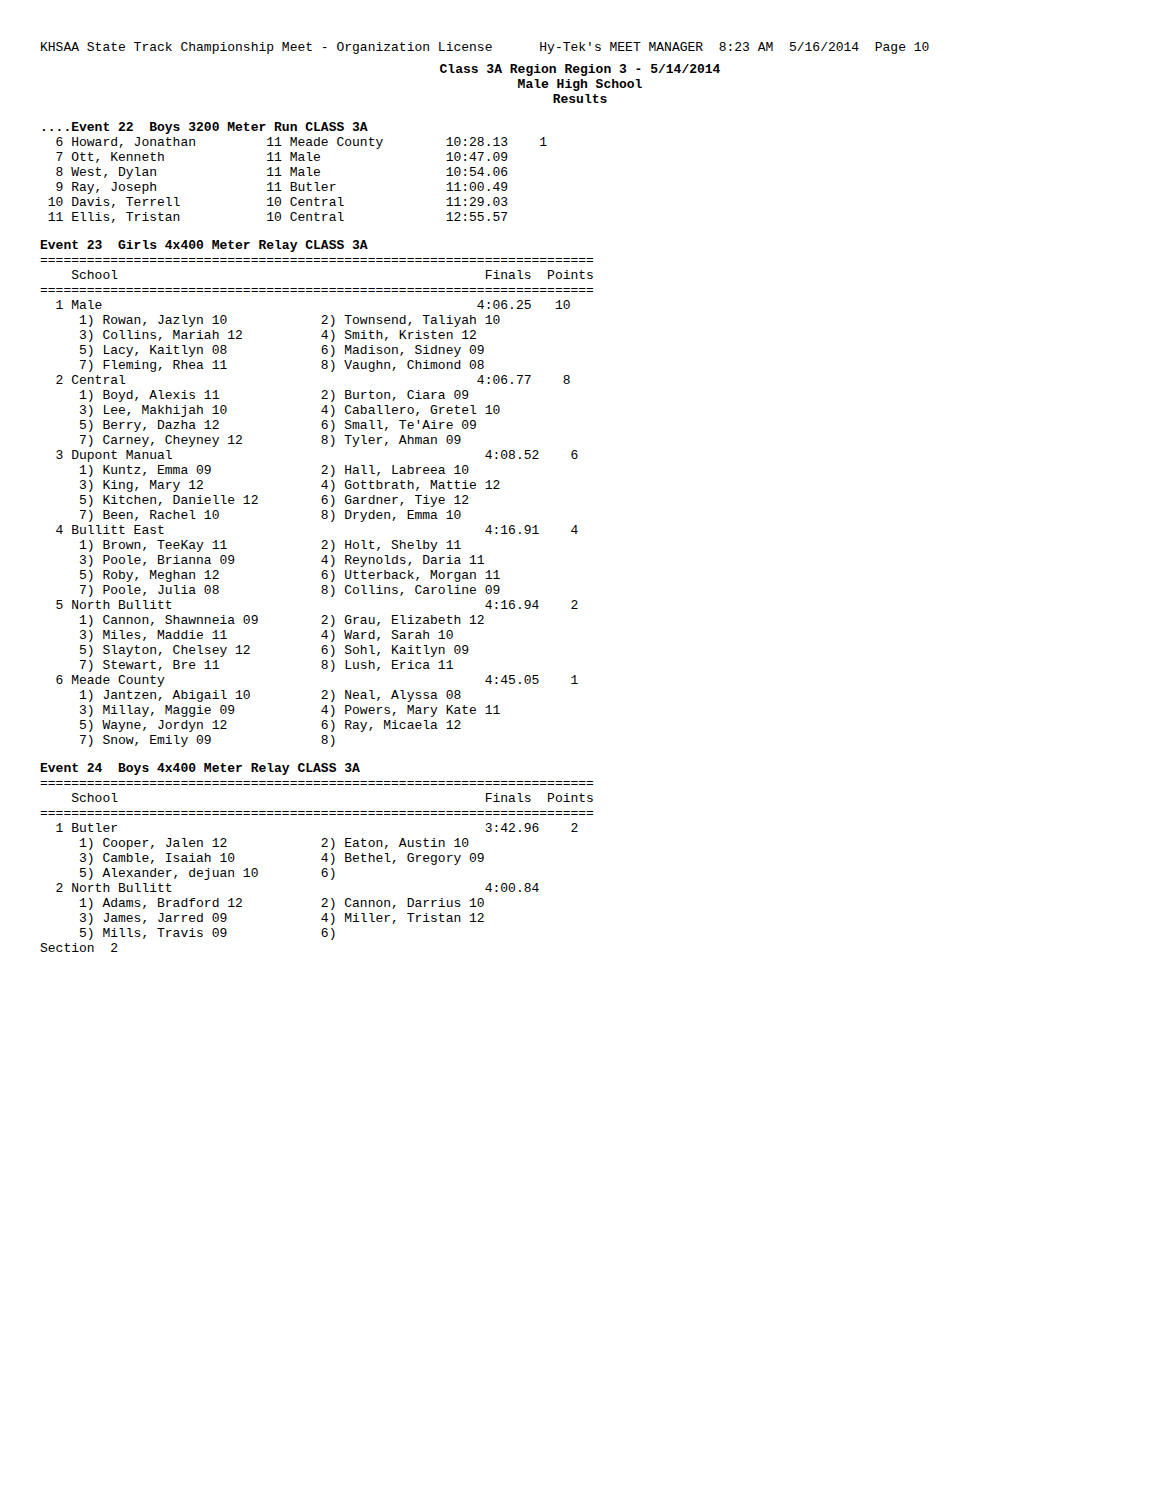KHSAA State Track Championship Meet - Organization License Hy-Tek's MEET MANAGER 8:23 AM 5/16/2014 Page 10
Class 3A Region Region 3 - 5/14/2014
Male High School
Results
....Event 22 Boys 3200 Meter Run CLASS 3A
  6 Howard, Jonathan         11 Meade County        10:28.13    1
  7 Ott, Kenneth             11 Male                10:47.09
  8 West, Dylan              11 Male                10:54.06
  9 Ray, Joseph              11 Butler              11:00.49
 10 Davis, Terrell           10 Central             11:29.03
 11 Ellis, Tristan           10 Central             12:55.57
Event 23 Girls 4x400 Meter Relay CLASS 3A
=======================================================================
    School                                               Finals  Points
=======================================================================
  1 Male                                                4:06.25   10
     1) Rowan, Jazlyn 10            2) Townsend, Taliyah 10
     3) Collins, Mariah 12          4) Smith, Kristen 12
     5) Lacy, Kaitlyn 08            6) Madison, Sidney 09
     7) Fleming, Rhea 11            8) Vaughn, Chimond 08
  2 Central                                             4:06.77    8
     1) Boyd, Alexis 11             2) Burton, Ciara 09
     3) Lee, Makhijah 10            4) Caballero, Gretel 10
     5) Berry, Dazha 12             6) Small, Te'Aire 09
     7) Carney, Cheyney 12          8) Tyler, Ahman 09
  3 Dupont Manual                                        4:08.52    6
     1) Kuntz, Emma 09              2) Hall, Labreea 10
     3) King, Mary 12               4) Gottbrath, Mattie 12
     5) Kitchen, Danielle 12        6) Gardner, Tiye 12
     7) Been, Rachel 10             8) Dryden, Emma 10
  4 Bullitt East                                         4:16.91    4
     1) Brown, TeeKay 11            2) Holt, Shelby 11
     3) Poole, Brianna 09           4) Reynolds, Daria 11
     5) Roby, Meghan 12             6) Utterback, Morgan 11
     7) Poole, Julia 08             8) Collins, Caroline 09
  5 North Bullitt                                        4:16.94    2
     1) Cannon, Shawnneia 09        2) Grau, Elizabeth 12
     3) Miles, Maddie 11            4) Ward, Sarah 10
     5) Slayton, Chelsey 12         6) Sohl, Kaitlyn 09
     7) Stewart, Bre 11             8) Lush, Erica 11
  6 Meade County                                         4:45.05    1
     1) Jantzen, Abigail 10         2) Neal, Alyssa 08
     3) Millay, Maggie 09           4) Powers, Mary Kate 11
     5) Wayne, Jordyn 12            6) Ray, Micaela 12
     7) Snow, Emily 09              8)
Event 24 Boys 4x400 Meter Relay CLASS 3A
=======================================================================
    School                                               Finals  Points
=======================================================================
  1 Butler                                               3:42.96    2
     1) Cooper, Jalen 12            2) Eaton, Austin 10
     3) Camble, Isaiah 10           4) Bethel, Gregory 09
     5) Alexander, dejuan 10        6)
  2 North Bullitt                                        4:00.84
     1) Adams, Bradford 12          2) Cannon, Darrius 10
     3) James, Jarred 09            4) Miller, Tristan 12
     5) Mills, Travis 09            6)
Section  2